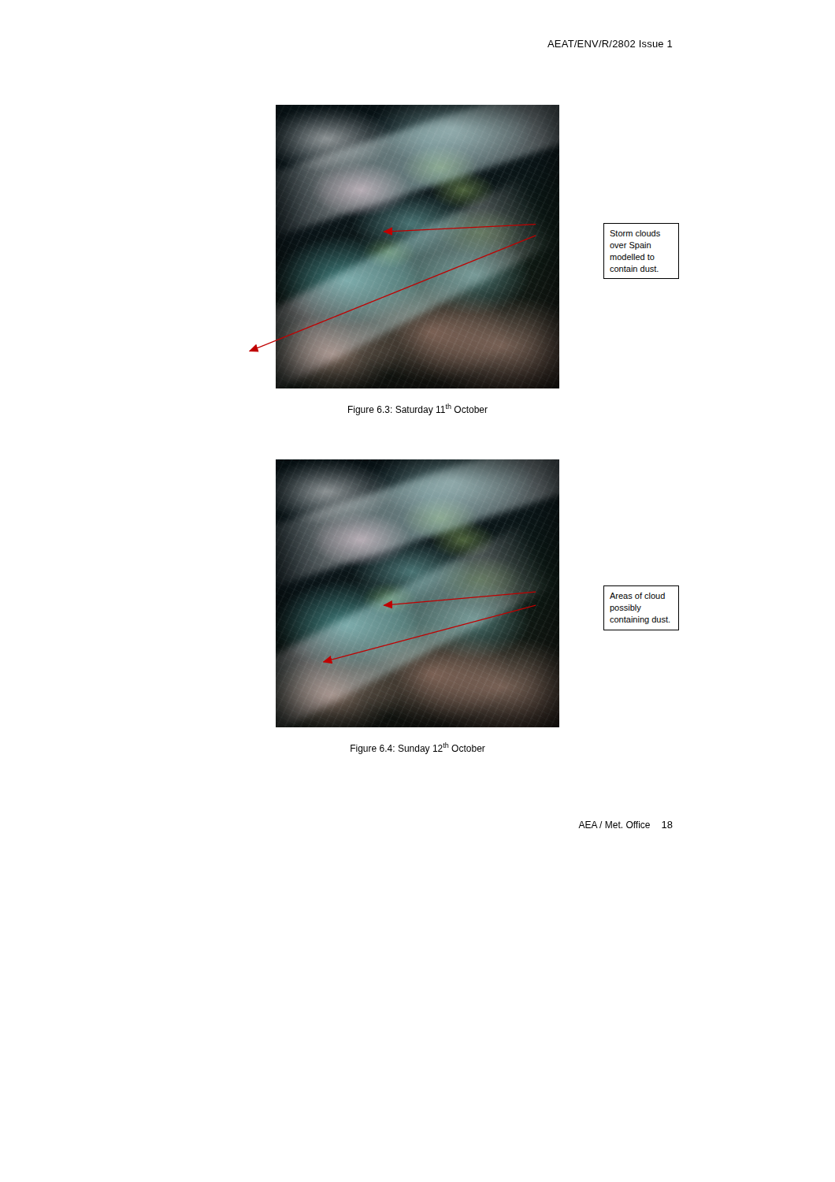AEAT/ENV/R/2802 Issue 1
Storm clouds over Spain modelled to contain dust.
Figure 6.3: Saturday 11th October
Areas of cloud possibly containing dust.
Figure 6.4: Sunday 12th October
AEA / Met. Office 18